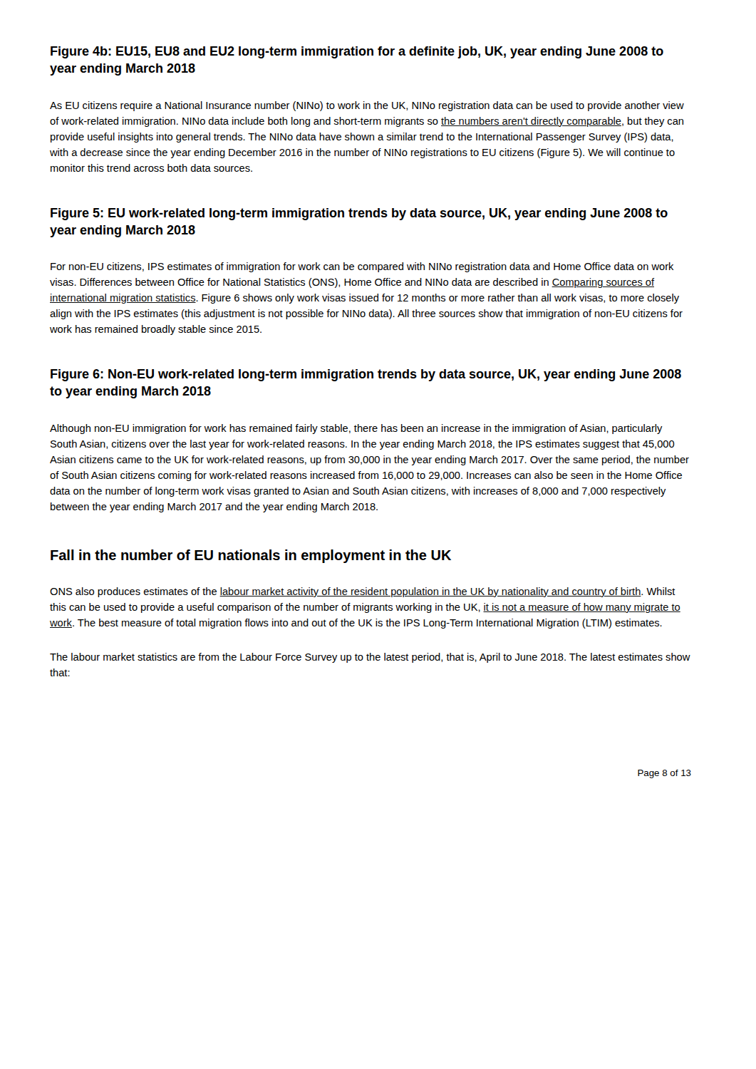Figure 4b: EU15, EU8 and EU2 long-term immigration for a definite job, UK, year ending June 2008 to year ending March 2018
As EU citizens require a National Insurance number (NINo) to work in the UK, NINo registration data can be used to provide another view of work-related immigration. NINo data include both long and short-term migrants so the numbers aren't directly comparable, but they can provide useful insights into general trends. The NINo data have shown a similar trend to the International Passenger Survey (IPS) data, with a decrease since the year ending December 2016 in the number of NINo registrations to EU citizens (Figure 5). We will continue to monitor this trend across both data sources.
Figure 5: EU work-related long-term immigration trends by data source, UK, year ending June 2008 to year ending March 2018
For non-EU citizens, IPS estimates of immigration for work can be compared with NINo registration data and Home Office data on work visas. Differences between Office for National Statistics (ONS), Home Office and NINo data are described in Comparing sources of international migration statistics. Figure 6 shows only work visas issued for 12 months or more rather than all work visas, to more closely align with the IPS estimates (this adjustment is not possible for NINo data). All three sources show that immigration of non-EU citizens for work has remained broadly stable since 2015.
Figure 6: Non-EU work-related long-term immigration trends by data source, UK, year ending June 2008 to year ending March 2018
Although non-EU immigration for work has remained fairly stable, there has been an increase in the immigration of Asian, particularly South Asian, citizens over the last year for work-related reasons. In the year ending March 2018, the IPS estimates suggest that 45,000 Asian citizens came to the UK for work-related reasons, up from 30,000 in the year ending March 2017. Over the same period, the number of South Asian citizens coming for work-related reasons increased from 16,000 to 29,000. Increases can also be seen in the Home Office data on the number of long-term work visas granted to Asian and South Asian citizens, with increases of 8,000 and 7,000 respectively between the year ending March 2017 and the year ending March 2018.
Fall in the number of EU nationals in employment in the UK
ONS also produces estimates of the labour market activity of the resident population in the UK by nationality and country of birth. Whilst this can be used to provide a useful comparison of the number of migrants working in the UK, it is not a measure of how many migrate to work. The best measure of total migration flows into and out of the UK is the IPS Long-Term International Migration (LTIM) estimates.
The labour market statistics are from the Labour Force Survey up to the latest period, that is, April to June 2018. The latest estimates show that:
Page 8 of 13